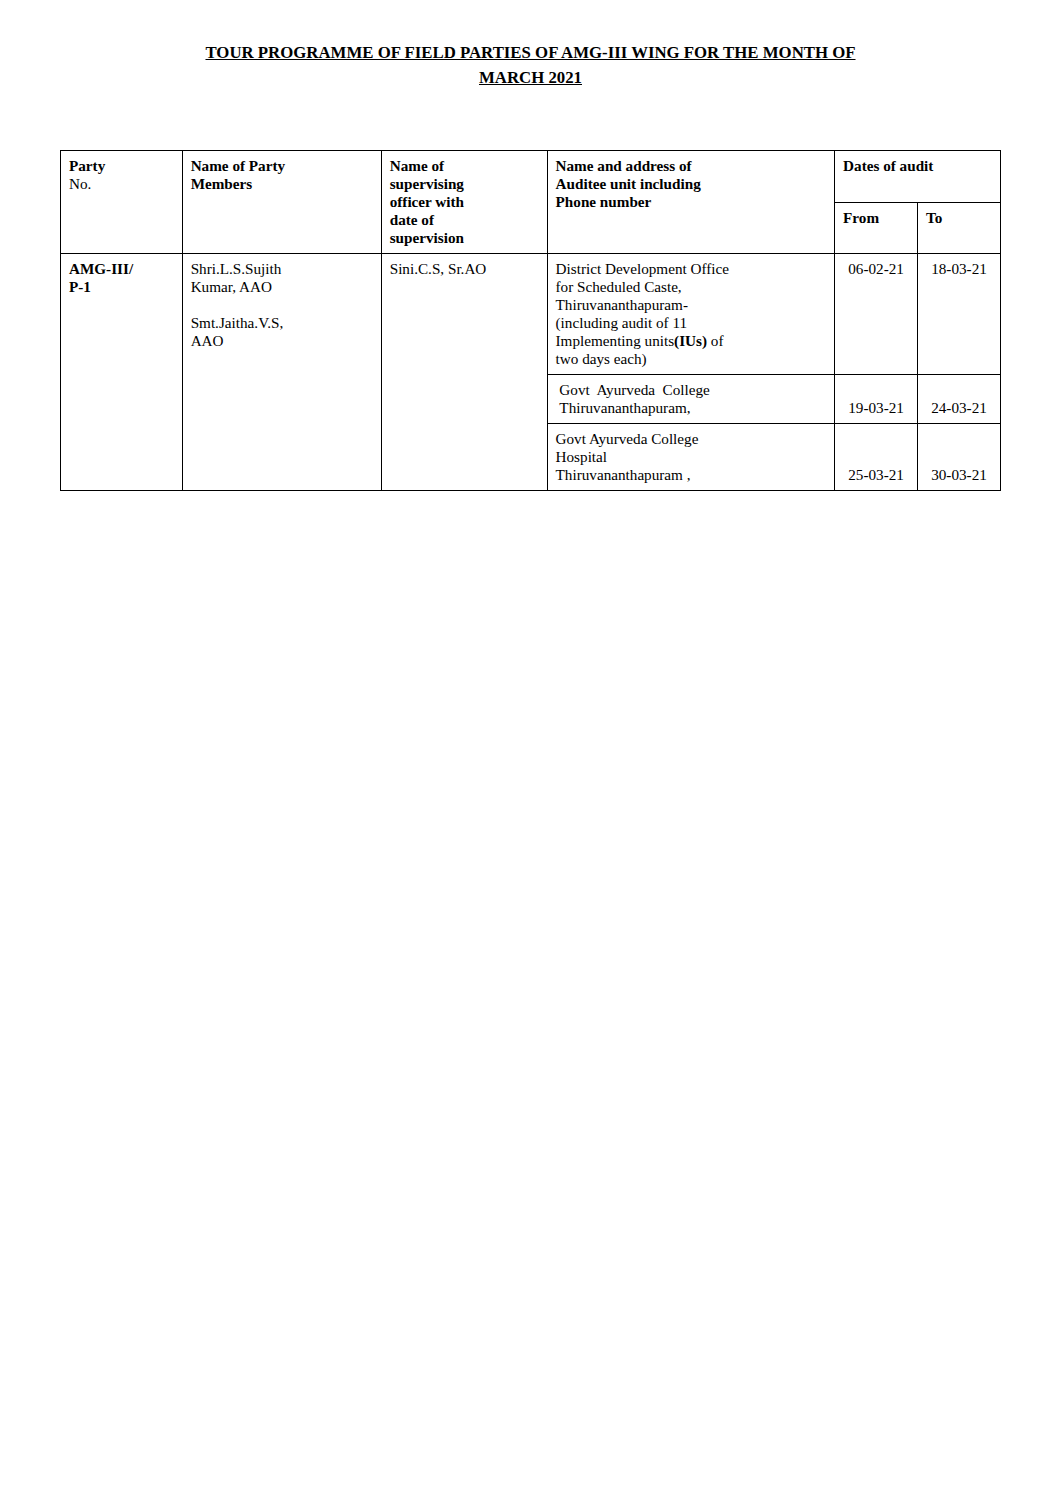TOUR PROGRAMME OF FIELD PARTIES OF AMG-III WING FOR THE MONTH OF
MARCH 2021
| Party No. | Name of Party Members | Name of supervising officer with date of supervision | Name and address of Auditee unit including Phone number | Dates of audit |
| --- | --- | --- | --- | --- |
| From | To |
| AMG-III/ P-1 | Shri.L.S.Sujith Kumar, AAO Smt.Jaitha.V.S, AAO | Sini.C.S, Sr.AO | District Development Office for Scheduled Caste, Thiruvananthapuram- (including audit of 11 Implementing units (IUs) of two days each) | 06-02-21 | 18-03-21 |
| Govt Ayurveda College Thiruvananthapuram, | 19-03-21 | 24-03-21 |
| Govt Ayurveda College Hospital Thiruvananthapuram , | 25-03-21 | 30-03-21 |